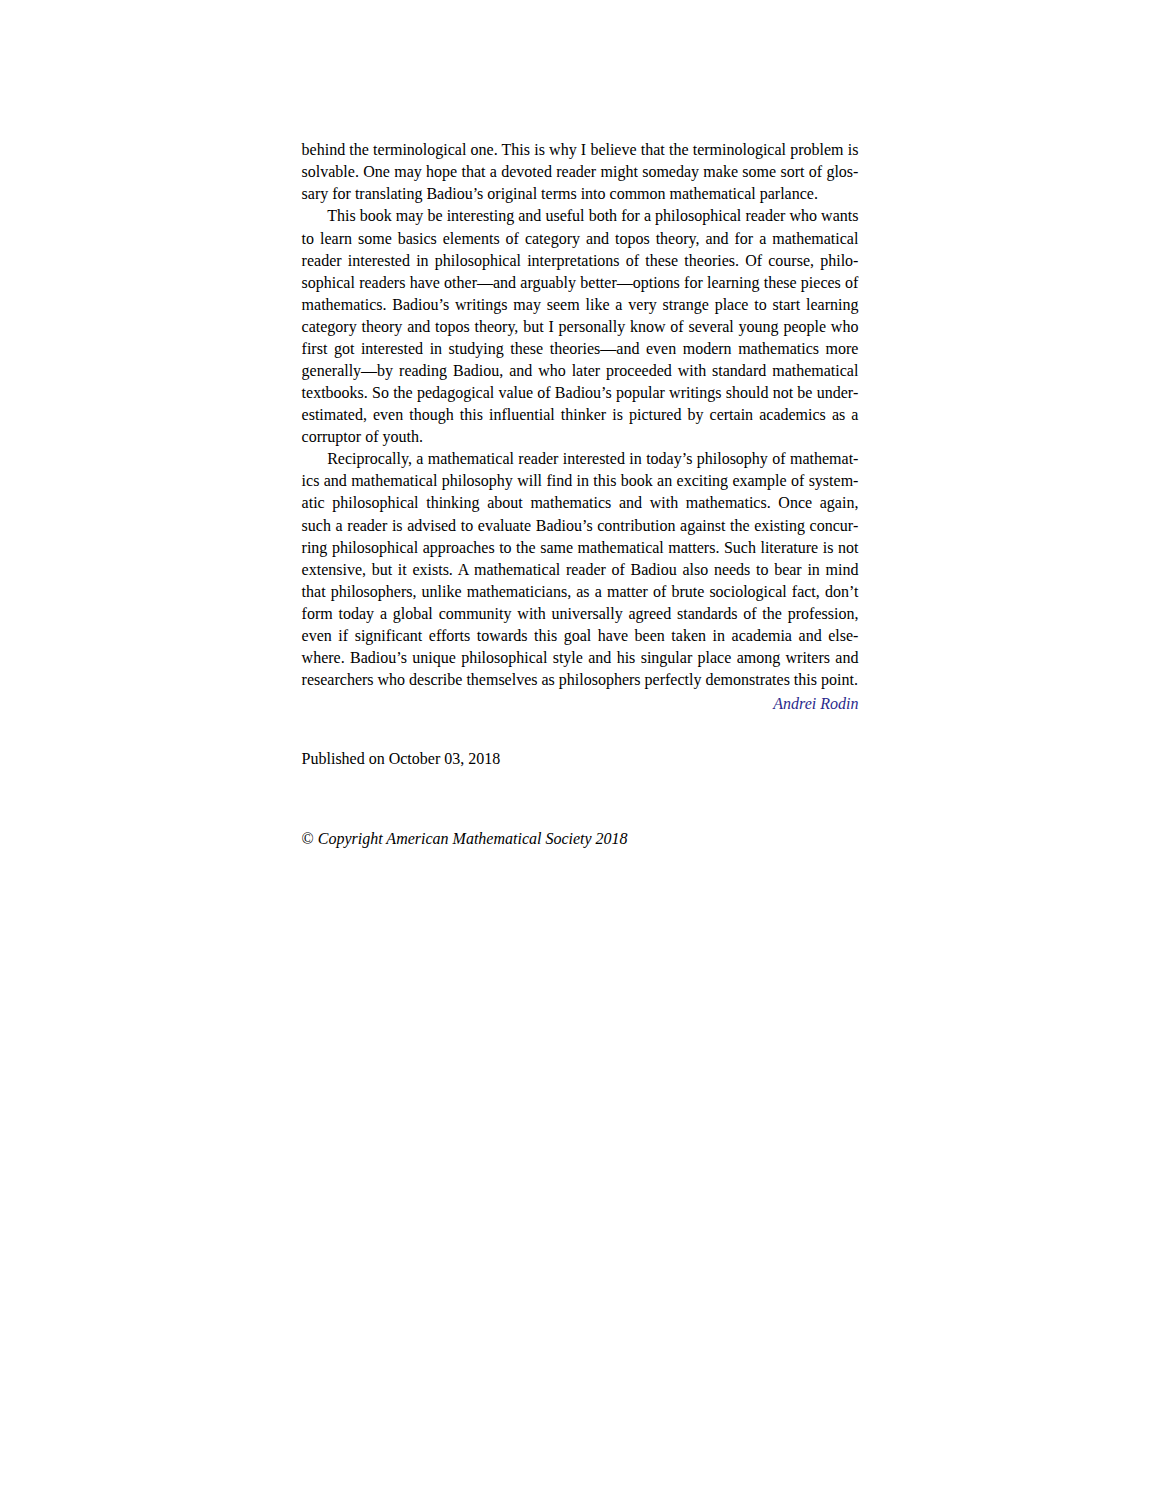behind the terminological one. This is why I believe that the terminological problem is solvable. One may hope that a devoted reader might someday make some sort of glossary for translating Badiou’s original terms into common mathematical parlance.
This book may be interesting and useful both for a philosophical reader who wants to learn some basics elements of category and topos theory, and for a mathematical reader interested in philosophical interpretations of these theories. Of course, philosophical readers have other—and arguably better—options for learning these pieces of mathematics. Badiou’s writings may seem like a very strange place to start learning category theory and topos theory, but I personally know of several young people who first got interested in studying these theories—and even modern mathematics more generally—by reading Badiou, and who later proceeded with standard mathematical textbooks. So the pedagogical value of Badiou’s popular writings should not be underestimated, even though this influential thinker is pictured by certain academics as a corruptor of youth.
Reciprocally, a mathematical reader interested in today’s philosophy of mathematics and mathematical philosophy will find in this book an exciting example of systematic philosophical thinking about mathematics and with mathematics. Once again, such a reader is advised to evaluate Badiou’s contribution against the existing concurring philosophical approaches to the same mathematical matters. Such literature is not extensive, but it exists. A mathematical reader of Badiou also needs to bear in mind that philosophers, unlike mathematicians, as a matter of brute sociological fact, don’t form today a global community with universally agreed standards of the profession, even if significant efforts towards this goal have been taken in academia and elsewhere. Badiou’s unique philosophical style and his singular place among writers and researchers who describe themselves as philosophers perfectly demonstrates this point.
Andrei Rodin
Published on October 03, 2018
© Copyright American Mathematical Society 2018